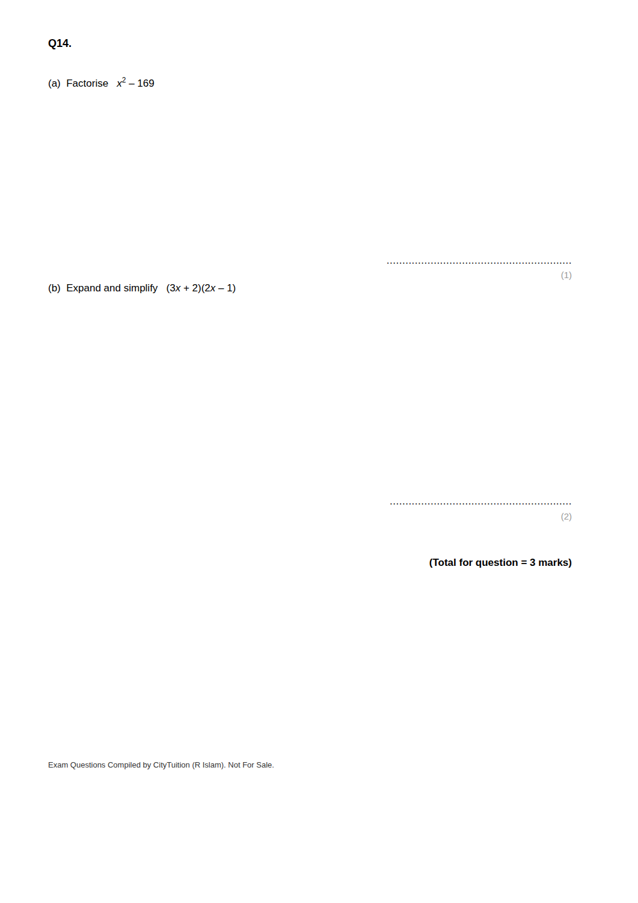Q14.
(a) Factorise x2 – 169
...........................................................
(1)
(b) Expand and simplify (3x + 2)(2x – 1)
..........................................................
(2)
(Total for question = 3 marks)
Exam Questions Compiled by CityTuition (R Islam). Not For Sale.